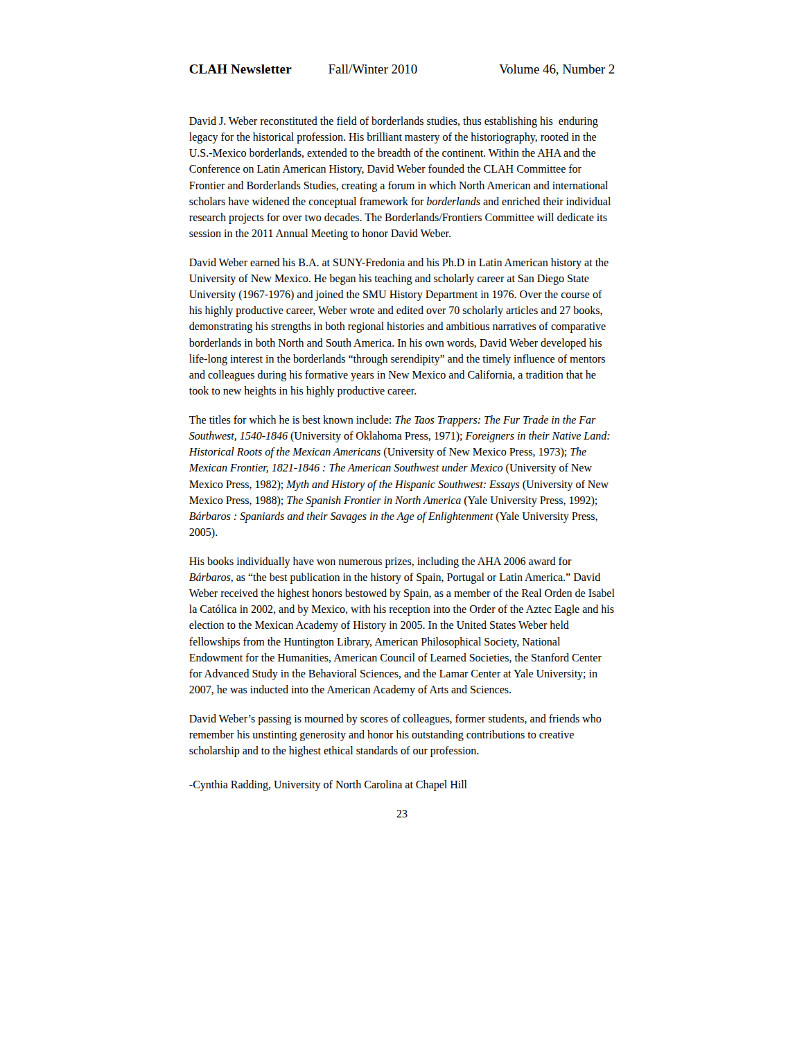CLAH Newsletter Fall/Winter 2010 Volume 46, Number 2
David J. Weber reconstituted the field of borderlands studies, thus establishing his enduring legacy for the historical profession. His brilliant mastery of the historiography, rooted in the U.S.-Mexico borderlands, extended to the breadth of the continent. Within the AHA and the Conference on Latin American History, David Weber founded the CLAH Committee for Frontier and Borderlands Studies, creating a forum in which North American and international scholars have widened the conceptual framework for borderlands and enriched their individual research projects for over two decades. The Borderlands/Frontiers Committee will dedicate its session in the 2011 Annual Meeting to honor David Weber.
David Weber earned his B.A. at SUNY-Fredonia and his Ph.D in Latin American history at the University of New Mexico. He began his teaching and scholarly career at San Diego State University (1967-1976) and joined the SMU History Department in 1976. Over the course of his highly productive career, Weber wrote and edited over 70 scholarly articles and 27 books, demonstrating his strengths in both regional histories and ambitious narratives of comparative borderlands in both North and South America. In his own words, David Weber developed his life-long interest in the borderlands “through serendipity” and the timely influence of mentors and colleagues during his formative years in New Mexico and California, a tradition that he took to new heights in his highly productive career.
The titles for which he is best known include: The Taos Trappers: The Fur Trade in the Far Southwest, 1540-1846 (University of Oklahoma Press, 1971); Foreigners in their Native Land: Historical Roots of the Mexican Americans (University of New Mexico Press, 1973); The Mexican Frontier, 1821-1846 : The American Southwest under Mexico (University of New Mexico Press, 1982); Myth and History of the Hispanic Southwest: Essays (University of New Mexico Press, 1988); The Spanish Frontier in North America (Yale University Press, 1992); Bárbaros : Spaniards and their Savages in the Age of Enlightenment (Yale University Press, 2005).
His books individually have won numerous prizes, including the AHA 2006 award for Bárbaros, as “the best publication in the history of Spain, Portugal or Latin America.” David Weber received the highest honors bestowed by Spain, as a member of the Real Orden de Isabel la Católica in 2002, and by Mexico, with his reception into the Order of the Aztec Eagle and his election to the Mexican Academy of History in 2005. In the United States Weber held fellowships from the Huntington Library, American Philosophical Society, National Endowment for the Humanities, American Council of Learned Societies, the Stanford Center for Advanced Study in the Behavioral Sciences, and the Lamar Center at Yale University; in 2007, he was inducted into the American Academy of Arts and Sciences.
David Weber’s passing is mourned by scores of colleagues, former students, and friends who remember his unstinting generosity and honor his outstanding contributions to creative scholarship and to the highest ethical standards of our profession.
-Cynthia Radding, University of North Carolina at Chapel Hill
23